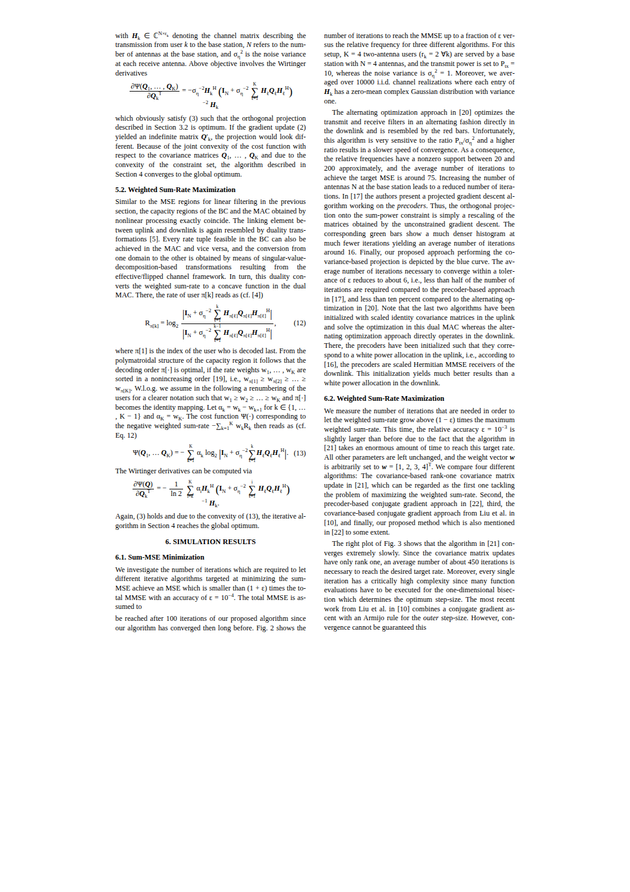with Hk ∈ ℂN×rk denoting the channel matrix describing the transmission from user k to the base station, N refers to the number of antennas at the base station, and ση2 is the noise variance at each receive antenna. Above objective involves the Wirtinger derivatives
∂Ψ(Q1, … , QK)∂QkT = −ση−2HkH (IN + ση−2 K∑ℓ=1 HℓQℓHℓH)−2 Hk
which obviously satisfy (3) such that the orthogonal projection described in Section 3.2 is optimum. If the gradient update (2) yielded an indefinite matrix Q′k, the projection would look different. Because of the joint convexity of the cost function with respect to the covariance matrices Q1, … , QK and due to the convexity of the constraint set, the algorithm described in Section 4 converges to the global optimum.
5.2. Weighted Sum-Rate Maximization
Similar to the MSE regions for linear filtering in the previous section, the capacity regions of the BC and the MAC obtained by nonlinear processing exactly coincide. The linking element between uplink and downlink is again resembled by duality transformations [5]. Every rate tuple feasible in the BC can also be achieved in the MAC and vice versa, and the conversion from one domain to the other is obtained by means of singular-value-decomposition-based transformations resulting from the effective/flipped channel framework. In turn, this duality converts the weighted sum-rate to a concave function in the dual MAC. There, the rate of user π[k] reads as (cf. [4])
Rπ[k] = log2 |IN + ση−2 k∑ℓ=1 Hπ[ℓ]Qπ[ℓ]Hπ[ℓ]H| |IN + ση−2 k−1∑ℓ=1 Hπ[ℓ]Qπ[ℓ]Hπ[ℓ]H| , (12)
where π[1] is the index of the user who is decoded last. From the polymatroidal structure of the capacity region it follows that the decoding order π[·] is optimal, if the rate weights w1, … , wK are sorted in a nonincreasing order [19], i.e., wπ[1] ≥ wπ[2] ≥ … ≥ wπ[K]. W.l.o.g. we assume in the following a renumbering of the users for a clearer notation such that w1 ≥ w2 ≥ … ≥ wK and π[·] becomes the identity mapping. Let αk = wk − wk+1 for k ∈ {1, … , K − 1} and αK = wK. The cost function Ψ(·) corresponding to the negative weighted sum-rate −∑k=1K wkRk then reads as (cf. Eq. 12)
Ψ(Q1, … QK) = − K∑k=1 αk log2 |IN + ση−2k∑ℓ=1 HℓQℓHℓH|. (13)
The Wirtinger derivatives can be computed via
∂Ψ(Q)∂QkT = − 1 ln 2 K∑i=k αiHkH (IN + ση−2 i∑ℓ=1 HℓQℓHℓH)−1 Hk.
Again, (3) holds and due to the convexity of (13), the iterative algorithm in Section 4 reaches the global optimum.
6. Simulation Results
6.1. Sum-MSE Minimization
We investigate the number of iterations which are required to let different iterative algorithms targeted at minimizing the sum-MSE achieve an MSE which is smaller than (1 + ε) times the total MMSE with an accuracy of ε = 10−4. The total MMSE is assumed to
be reached after 100 iterations of our proposed algorithm since our algorithm has converged then long before. Fig. 2 shows the number of iterations to reach the MMSE up to a fraction of ε versus the relative frequency for three different algorithms. For this setup, K = 4 two-antenna users (rk = 2 ∀k) are served by a base station with N = 4 antennas, and the transmit power is set to Ptx = 10, whereas the noise variance is ση2 = 1. Moreover, we averaged over 10000 i.i.d. channel realizations where each entry of Hk has a zero-mean complex Gaussian distribution with variance one.
The alternating optimization approach in [20] optimizes the transmit and receive filters in an alternating fashion directly in the downlink and is resembled by the red bars. Unfortunately, this algorithm is very sensitive to the ratio Ptx/ση2 and a higher ratio results in a slower speed of convergence. As a consequence, the relative frequencies have a nonzero support between 20 and 200 approximately, and the average number of iterations to achieve the target MSE is around 75. Increasing the number of antennas N at the base station leads to a reduced number of iterations. In [17] the authors present a projected gradient descent algorithm working on the precoders. Thus, the orthogonal projection onto the sum-power constraint is simply a rescaling of the matrices obtained by the unconstrained gradient descent. The corresponding green bars show a much denser histogram at much fewer iterations yielding an average number of iterations around 16. Finally, our proposed approach performing the covariance-based projection is depicted by the blue curve. The average number of iterations necessary to converge within a tolerance of ε reduces to about 6, i.e., less than half of the number of iterations are required compared to the precoder-based approach in [17], and less than ten percent compared to the alternating optimization in [20]. Note that the last two algorithms have been initialized with scaled identity covariance matrices in the uplink and solve the optimization in this dual MAC whereas the alternating optimization approach directly operates in the downlink. There, the precoders have been initialized such that they correspond to a white power allocation in the uplink, i.e., according to [16], the precoders are scaled Hermitian MMSE receivers of the downlink. This initialization yields much better results than a white power allocation in the downlink.
6.2. Weighted Sum-Rate Maximization
We measure the number of iterations that are needed in order to let the weighted sum-rate grow above (1 − ε) times the maximum weighted sum-rate. This time, the relative accuracy ε = 10−3 is slightly larger than before due to the fact that the algorithm in [21] takes an enormous amount of time to reach this target rate. All other parameters are left unchanged, and the weight vector w is arbitrarily set to w = [1, 2, 3, 4]T. We compare four different algorithms: The covariance-based rank-one covariance matrix update in [21], which can be regarded as the first one tackling the problem of maximizing the weighted sum-rate. Second, the precoder-based conjugate gradient approach in [22], third, the covariance-based conjugate gradient approach from Liu et al. in [10], and finally, our proposed method which is also mentioned in [22] to some extent.
The right plot of Fig. 3 shows that the algorithm in [21] converges extremely slowly. Since the covariance matrix updates have only rank one, an average number of about 450 iterations is necessary to reach the desired target rate. Moreover, every single iteration has a critically high complexity since many function evaluations have to be executed for the one-dimensional bisection which determines the optimum step-size. The most recent work from Liu et al. in [10] combines a conjugate gradient ascent with an Armijo rule for the outer step-size. However, convergence cannot be guaranteed this